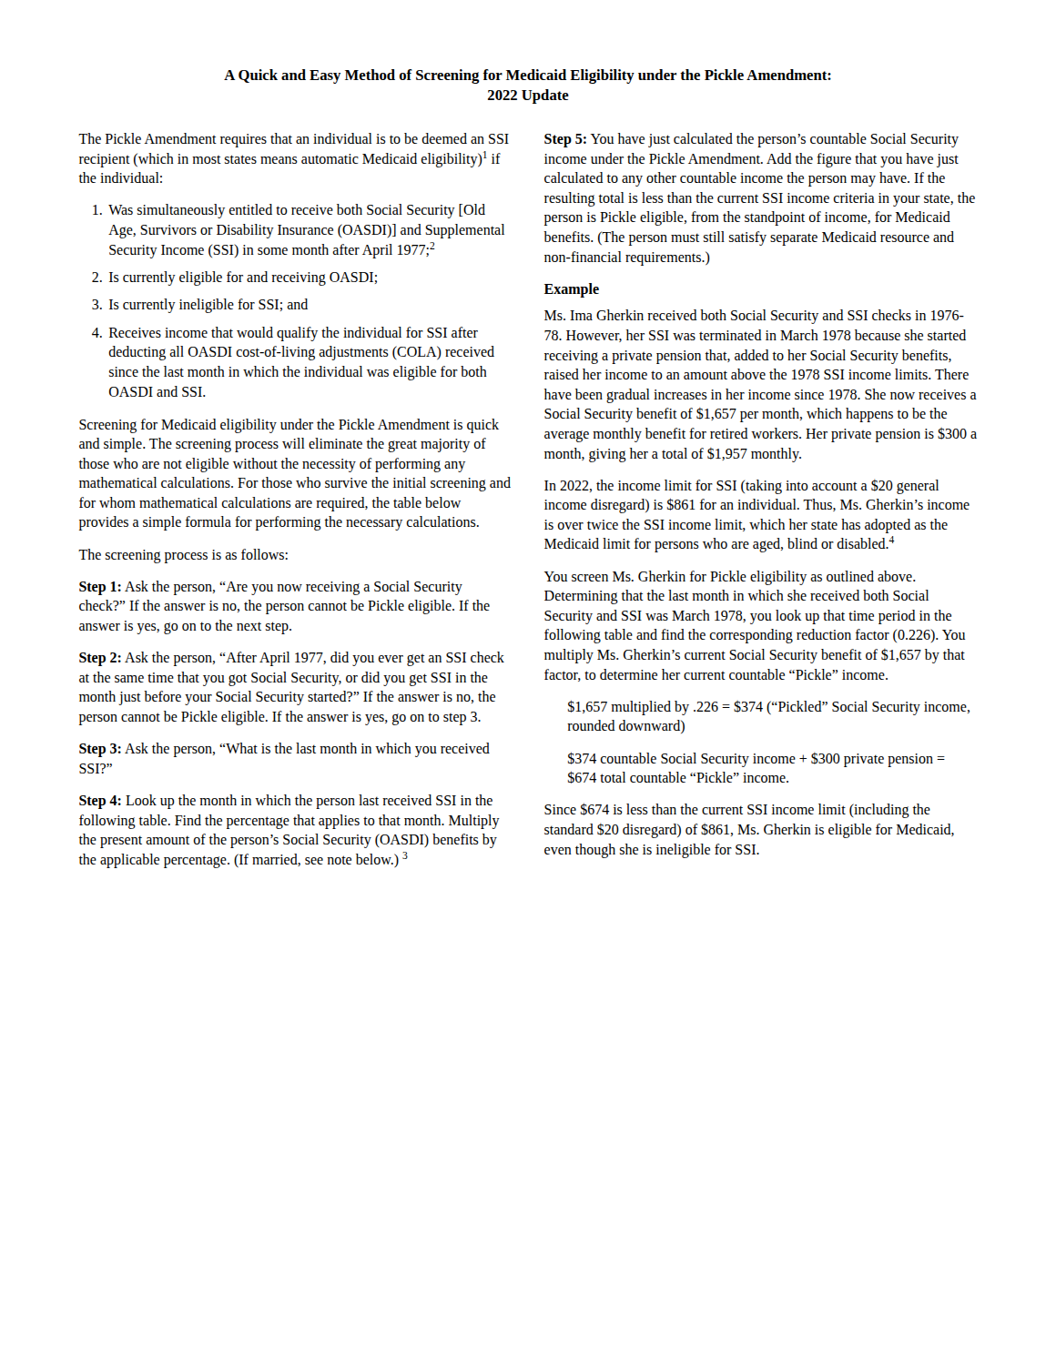A Quick and Easy Method of Screening for Medicaid Eligibility under the Pickle Amendment:
2022 Update
The Pickle Amendment requires that an individual is to be deemed an SSI recipient (which in most states means automatic Medicaid eligibility)1 if the individual:
Was simultaneously entitled to receive both Social Security [Old Age, Survivors or Disability Insurance (OASDI)] and Supplemental Security Income (SSI) in some month after April 1977;2
Is currently eligible for and receiving OASDI;
Is currently ineligible for SSI; and
Receives income that would qualify the individual for SSI after deducting all OASDI cost-of-living adjustments (COLA) received since the last month in which the individual was eligible for both OASDI and SSI.
Screening for Medicaid eligibility under the Pickle Amendment is quick and simple. The screening process will eliminate the great majority of those who are not eligible without the necessity of performing any mathematical calculations. For those who survive the initial screening and for whom mathematical calculations are required, the table below provides a simple formula for performing the necessary calculations.
The screening process is as follows:
Step 1: Ask the person, “Are you now receiving a Social Security check?” If the answer is no, the person cannot be Pickle eligible. If the answer is yes, go on to the next step.
Step 2: Ask the person, “After April 1977, did you ever get an SSI check at the same time that you got Social Security, or did you get SSI in the month just before your Social Security started?” If the answer is no, the person cannot be Pickle eligible. If the answer is yes, go on to step 3.
Step 3: Ask the person, “What is the last month in which you received SSI?”
Step 4: Look up the month in which the person last received SSI in the following table. Find the percentage that applies to that month. Multiply the present amount of the person’s Social Security (OASDI) benefits by the applicable percentage. (If married, see note below.) 3
Step 5: You have just calculated the person’s countable Social Security income under the Pickle Amendment. Add the figure that you have just calculated to any other countable income the person may have. If the resulting total is less than the current SSI income criteria in your state, the person is Pickle eligible, from the standpoint of income, for Medicaid benefits. (The person must still satisfy separate Medicaid resource and non-financial requirements.)
Example
Ms. Ima Gherkin received both Social Security and SSI checks in 1976-78. However, her SSI was terminated in March 1978 because she started receiving a private pension that, added to her Social Security benefits, raised her income to an amount above the 1978 SSI income limits. There have been gradual increases in her income since 1978. She now receives a Social Security benefit of $1,657 per month, which happens to be the average monthly benefit for retired workers. Her private pension is $300 a month, giving her a total of $1,957 monthly.
In 2022, the income limit for SSI (taking into account a $20 general income disregard) is $861 for an individual. Thus, Ms. Gherkin’s income is over twice the SSI income limit, which her state has adopted as the Medicaid limit for persons who are aged, blind or disabled.4
You screen Ms. Gherkin for Pickle eligibility as outlined above. Determining that the last month in which she received both Social Security and SSI was March 1978, you look up that time period in the following table and find the corresponding reduction factor (0.226). You multiply Ms. Gherkin’s current Social Security benefit of $1,657 by that factor, to determine her current countable “Pickle” income.
$1,657 multiplied by .226 = $374 (“Pickled” Social Security income, rounded downward)
$374 countable Social Security income + $300 private pension = $674 total countable “Pickle” income.
Since $674 is less than the current SSI income limit (including the standard $20 disregard) of $861, Ms. Gherkin is eligible for Medicaid, even though she is ineligible for SSI.